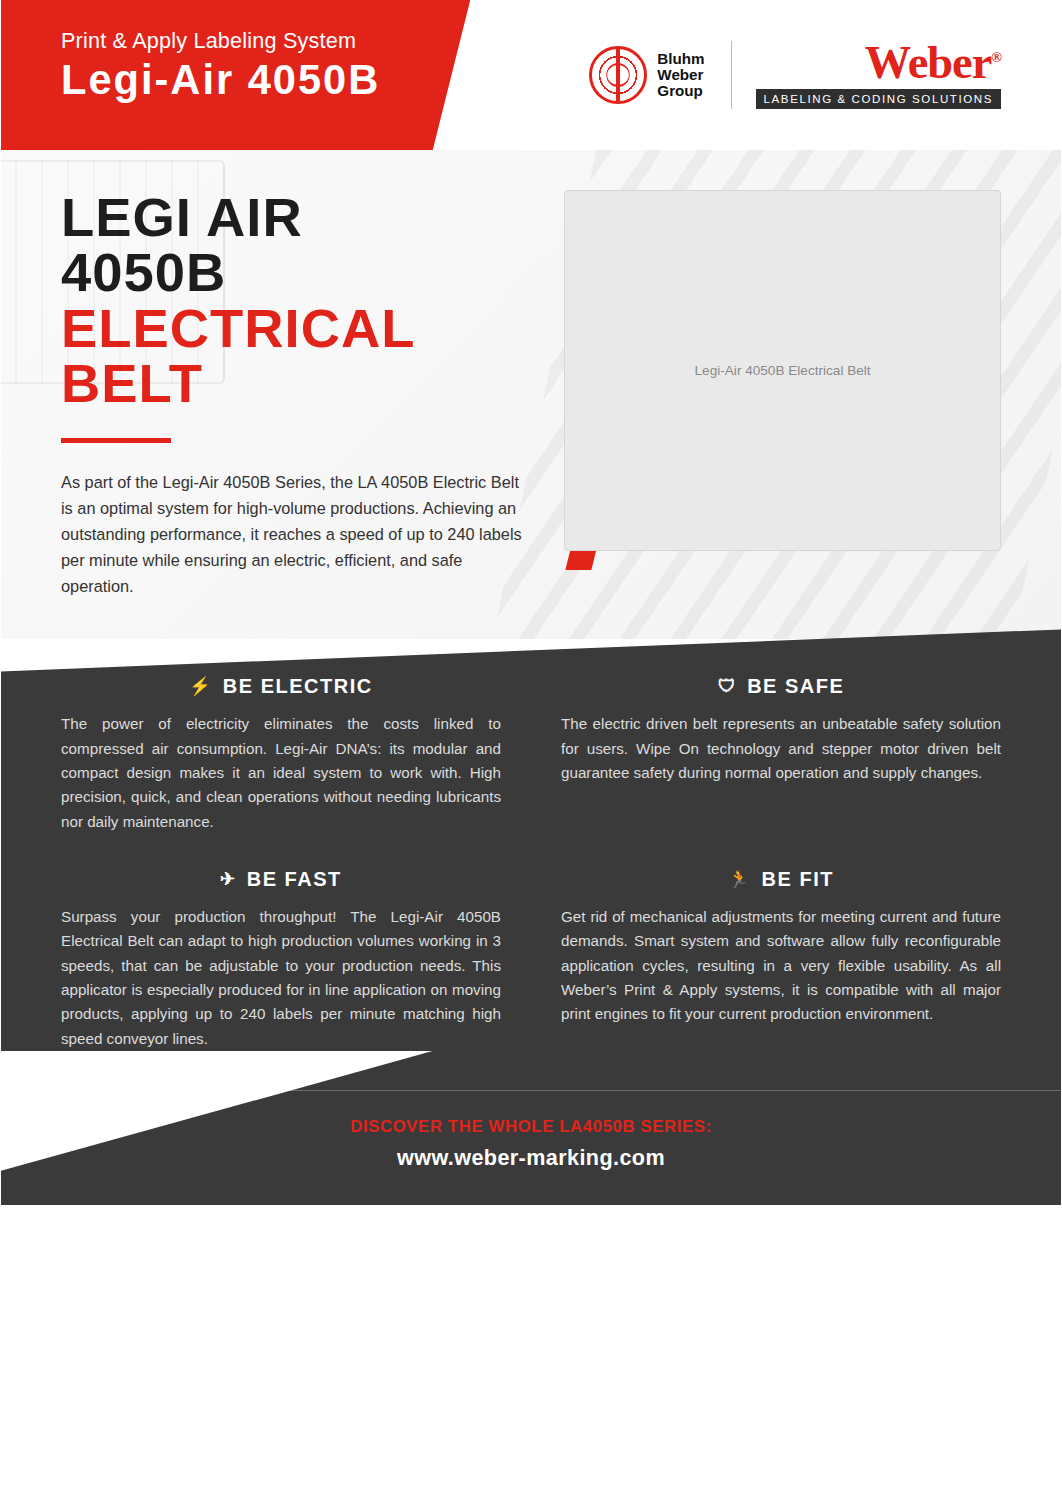Print & Apply Labeling System
Legi-Air 4050B
Bluhm Weber Group
Weber®
LABELING & CODING SOLUTIONS
LEGI AIR
4050B ELECTRICAL
BELT
As part of the Legi-Air 4050B Series, the LA 4050B Electric Belt is an optimal system for high-volume productions. Achieving an outstanding performance, it reaches a speed of up to 240 labels per minute while ensuring an electric, efficient, and safe operation.
Legi-Air 4050B Electrical Belt
⚡BE ELECTRIC
The power of electricity eliminates the costs linked to compressed air consumption. Legi-Air DNA’s: its modular and compact design makes it an ideal system to work with. High precision, quick, and clean operations without needing lubricants nor daily maintenance.
🛡BE SAFE
The electric driven belt represents an unbeatable safety solution for users. Wipe On technology and stepper motor driven belt guarantee safety during normal operation and supply changes.
✈BE FAST
Surpass your production throughput! The Legi-Air 4050B Electrical Belt can adapt to high production volumes working in 3 speeds, that can be adjustable to your production needs. This applicator is especially produced for in line application on moving products, applying up to 240 labels per minute matching high speed conveyor lines.
🏃BE FIT
Get rid of mechanical adjustments for meeting current and future demands. Smart system and software allow fully reconfigurable application cycles, resulting in a very flexible usability. As all Weber’s Print & Apply systems, it is compatible with all major print engines to fit your current production environment.
DISCOVER THE WHOLE LA4050B SERIES:
www.weber-marking.com